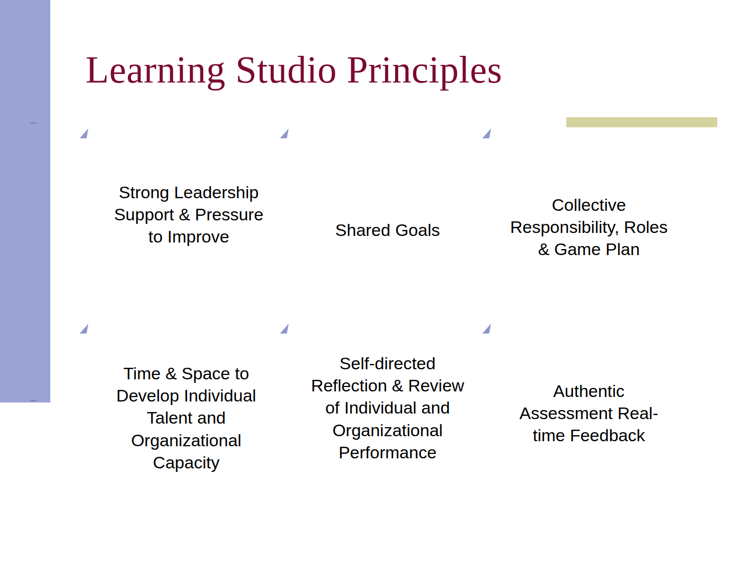Learning Studio Principles
Strong Leadership Support & Pressure to Improve
Shared Goals
Collective Responsibility, Roles & Game Plan
Time & Space to Develop Individual Talent and Organizational Capacity
Self-directed Reflection & Review of Individual and Organizational Performance
Authentic Assessment Real-time Feedback